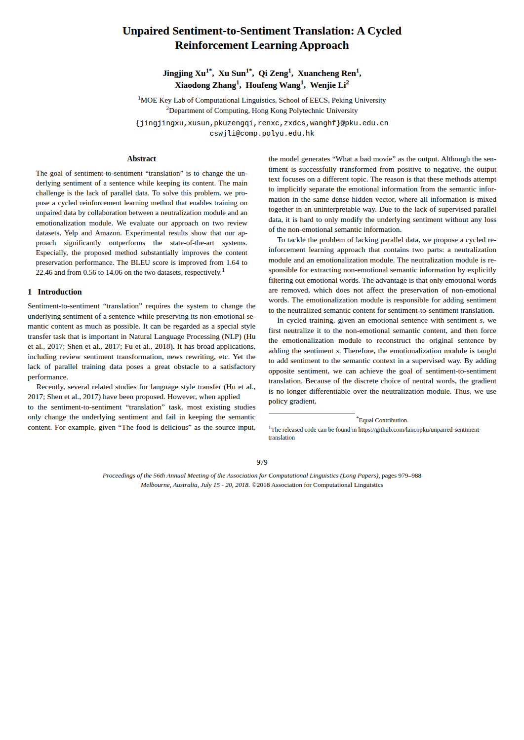Unpaired Sentiment-to-Sentiment Translation: A Cycled
Reinforcement Learning Approach
Jingjing Xu1*, Xu Sun1*, Qi Zeng1, Xuancheng Ren1,
Xiaodong Zhang1, Houfeng Wang1, Wenjie Li2
1MOE Key Lab of Computational Linguistics, School of EECS, Peking University
2Department of Computing, Hong Kong Polytechnic University
{jingjingxu,xusun,pkuzengqi,renxc,zxdcs,wanghf}@pku.edu.cn
cswjli@comp.polyu.edu.hk
Abstract
The goal of sentiment-to-sentiment “translation” is to change the underlying sentiment of a sentence while keeping its content. The main challenge is the lack of parallel data. To solve this problem, we propose a cycled reinforcement learning method that enables training on unpaired data by collaboration between a neutralization module and an emotionalization module. We evaluate our approach on two review datasets, Yelp and Amazon. Experimental results show that our approach significantly outperforms the state-of-the-art systems. Especially, the proposed method substantially improves the content preservation performance. The BLEU score is improved from 1.64 to 22.46 and from 0.56 to 14.06 on the two datasets, respectively.1
1 Introduction
Sentiment-to-sentiment “translation” requires the system to change the underlying sentiment of a sentence while preserving its non-emotional semantic content as much as possible. It can be regarded as a special style transfer task that is important in Natural Language Processing (NLP) (Hu et al., 2017; Shen et al., 2017; Fu et al., 2018). It has broad applications, including review sentiment transformation, news rewriting, etc. Yet the lack of parallel training data poses a great obstacle to a satisfactory performance.
Recently, several related studies for language style transfer (Hu et al., 2017; Shen et al., 2017) have been proposed. However, when applied
to the sentiment-to-sentiment “translation” task, most existing studies only change the underlying sentiment and fail in keeping the semantic content. For example, given “The food is delicious” as the source input, the model generates “What a bad movie” as the output. Although the sentiment is successfully transformed from positive to negative, the output text focuses on a different topic. The reason is that these methods attempt to implicitly separate the emotional information from the semantic information in the same dense hidden vector, where all information is mixed together in an uninterpretable way. Due to the lack of supervised parallel data, it is hard to only modify the underlying sentiment without any loss of the non-emotional semantic information.
To tackle the problem of lacking parallel data, we propose a cycled reinforcement learning approach that contains two parts: a neutralization module and an emotionalization module. The neutralization module is responsible for extracting non-emotional semantic information by explicitly filtering out emotional words. The advantage is that only emotional words are removed, which does not affect the preservation of non-emotional words. The emotionalization module is responsible for adding sentiment to the neutralized semantic content for sentiment-to-sentiment translation.
In cycled training, given an emotional sentence with sentiment s, we first neutralize it to the non-emotional semantic content, and then force the emotionalization module to reconstruct the original sentence by adding the sentiment s. Therefore, the emotionalization module is taught to add sentiment to the semantic context in a supervised way. By adding opposite sentiment, we can achieve the goal of sentiment-to-sentiment translation. Because of the discrete choice of neutral words, the gradient is no longer differentiable over the neutralization module. Thus, we use policy gradient,
*Equal Contribution.
1The released code can be found in https://github.com/lancopku/unpaired-sentiment-translation
979
Proceedings of the 56th Annual Meeting of the Association for Computational Linguistics (Long Papers), pages 979–988
Melbourne, Australia, July 15 - 20, 2018. ©2018 Association for Computational Linguistics